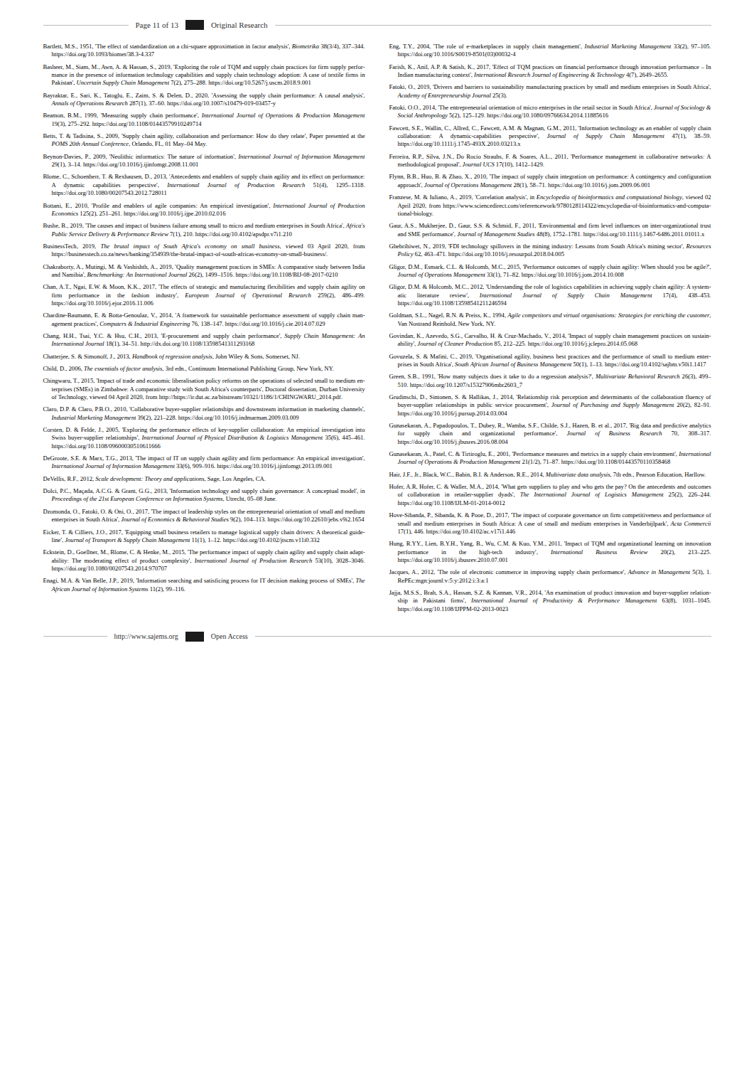Page 11 of 13 Original Research
Bartlett, M.S., 1951, 'The effect of standardization on a chi-square approximation in factor analysis', Biometrika 38(3/4), 337–344. https://doi.org/10.1093/biomet/38.3-4.337
Basheer, M., Siam, M., Awn, A. & Hassan, S., 2019, 'Exploring the role of TQM and supply chain practices for firm supply performance in the presence of information technology capabilities and supply chain technology adoption: A case of textile firms in Pakistan', Uncertain Supply Chain Management 7(2), 275–288. https://doi.org/10.5267/j.uscm.2018.9.001
Bayraktar, E., Sari, K., Tatoglu, E., Zaim, S. & Delen, D., 2020, 'Assessing the supply chain performance: A causal analysis', Annals of Operations Research 287(1), 37–60. https://doi.org/10.1007/s10479-019-03457-y
Beamon, B.M., 1999, 'Measuring supply chain performance', International Journal of Operations & Production Management 19(3), 275–292. https://doi.org/10.1108/01443579910249714
Betts, T. & Tadisina, S., 2009, 'Supply chain agility, collaboration and performance: How do they relate', Paper presented at the POMS 20th Annual Conference, Orlando, FL, 01 May–04 May.
Beynon-Davies, P., 2009, 'Neolithic informatics: The nature of information', International Journal of Information Management 29(1), 3–14. https://doi.org/10.1016/j.ijinfomgt.2008.11.001
Blome, C., Schoenherr, T. & Rexhausen, D., 2013, 'Antecedents and enablers of supply chain agility and its effect on performance: A dynamic capabilities perspective', International Journal of Production Research 51(4), 1295–1318. https://doi.org/10.1080/00207543.2012.728011
Bottani, E., 2010, 'Profile and enablers of agile companies: An empirical investigation', International Journal of Production Economics 125(2), 251–261. https://doi.org/10.1016/j.ijpe.2010.02.016
Bushe, B., 2019, 'The causes and impact of business failure among small to micro and medium enterprises in South Africa', Africa's Public Service Delivery & Performance Review 7(1), 210. https://doi.org/10.4102/apsdpr.v7i1.210
BusinessTech, 2019, The brutal impact of South Africa's economy on small business, viewed 03 April 2020, from https://businesstech.co.za/news/banking/354939/the-brutal-impact-of-south-africas-economy-on-small-business/.
Chakraborty, A., Mutingi, M. & Vashishth, A., 2019, 'Quality management practices in SMEs: A comparative study between India and Namibia', Benchmarking: An International Journal 26(2), 1499–1516. https://doi.org/10.1108/BIJ-08-2017-0210
Chan, A.T., Ngai, E.W. & Moon, K.K., 2017, 'The effects of strategic and manufacturing flexibilities and supply chain agility on firm performance in the fashion industry', European Journal of Operational Research 259(2), 486–499. https://doi.org/10.1016/j.ejor.2016.11.006
Chardine-Baumann, E. & Botta-Genoulaz, V., 2014, 'A framework for sustainable performance assessment of supply chain management practices', Computers & Industrial Engineering 76, 138–147. https://doi.org/10.1016/j.cie.2014.07.029
Chang, H.H., Tsai, Y.C. & Hsu, C.H., 2013, 'E-procurement and supply chain performance', Supply Chain Management: An International Journal 18(1), 34–51. http://dx.doi.org/10.1108/13598541311293168
Chatterjee, S. & Simonoff, J., 2013, Handbook of regression analysis, John Wiley & Sons, Somerset, NJ.
Child, D., 2006, The essentials of factor analysis, 3rd edn., Continuum International Publishing Group, New York, NY.
Chingwaru, T., 2015, 'Impact of trade and economic liberalisation policy reforms on the operations of selected small to medium enterprises (SMEs) in Zimbabwe: A comparative study with South Africa's counterparts', Doctoral dissertation, Durban University of Technology, viewed 04 April 2020, from http://https://ir.dut.ac.za/bitstream/10321/1186/1/CHINGWARU_2014.pdf.
Claro, D.P. & Claro, P.B.O., 2010, 'Collaborative buyer-supplier relationships and downstream information in marketing channels', Industrial Marketing Management 39(2), 221–228. https://doi.org/10.1016/j.indmarman.2009.03.009
Corsten, D. & Felde, J., 2005, 'Exploring the performance effects of key-supplier collaboration: An empirical investigation into Swiss buyer-supplier relationships', International Journal of Physical Distribution & Logistics Management 35(6), 445–461. https://doi.org/10.1108/09600030510611666
DeGroote, S.E. & Marx, T.G., 2013, 'The impact of IT on supply chain agility and firm performance: An empirical investigation', International Journal of Information Management 33(6), 909–916. https://doi.org/10.1016/j.ijinfomgt.2013.09.001
DeVellis, R.F., 2012, Scale development: Theory and applications, Sage, Los Angeles, CA.
Dolci, P.C., Maçada, A.C.G. & Grant, G.G., 2013, 'Information technology and supply chain governance: A conceptual model', in Proceedings of the 21st European Conference on Information Systems, Utrecht, 05–08 June.
Dzomonda, O., Fatoki, O. & Oni, O., 2017, 'The impact of leadership styles on the entrepreneurial orientation of small and medium enterprises in South Africa', Journal of Economics & Behavioral Studies 9(2), 104–113. https://doi.org/10.22610/jebs.v9i2.1654
Eicker, T. & Cilliers, J.O., 2017, 'Equipping small business retailers to manage logistical supply chain drivers: A theoretical guideline', Journal of Transport & Supply Chain Management 11(1), 1–12. https://doi.org/10.4102/jtscm.v11i0.332
Eckstein, D., Goellner, M., Blome, C. & Henke, M., 2015, 'The performance impact of supply chain agility and supply chain adaptability: The moderating effect of product complexity', International Journal of Production Research 53(10), 3028–3046. https://doi.org/10.1080/00207543.2014.970707
Enagi, M.A. & Van Belle, J.P., 2019, 'Information searching and satisficing process for IT decision making process of SMEs', The African Journal of Information Systems 11(2), 99–116.
Eng, T.Y., 2004, 'The role of e-marketplaces in supply chain management', Industrial Marketing Management 33(2), 97–105. https://doi.org/10.1016/S0019-8501(03)00032-4
Farish, K., Anil, A.P. & Satish, K., 2017, 'Effect of TQM practices on financial performance through innovation performance – In Indian manufacturing context', International Research Journal of Engineering & Technology 4(7), 2649–2655.
Fatoki, O., 2019, 'Drivers and barriers to sustainability manufacturing practices by small and medium enterprises in South Africa', Academy of Entrepreneurship Journal 25(3).
Fatoki, O.O., 2014, 'The entrepreneurial orientation of micro enterprises in the retail sector in South Africa', Journal of Sociology & Social Anthropology 5(2), 125–129. https://doi.org/10.1080/09766634.2014.11885616
Fawcett, S.E., Wallin, C., Allred, C., Fawcett, A.M. & Magnan, G.M., 2011, 'Information technology as an enabler of supply chain collaboration: A dynamic-capabilities perspective', Journal of Supply Chain Management 47(1), 38–59. https://doi.org/10.1111/j.1745-493X.2010.03213.x
Ferreira, R.P., Silva, J.N., Do Rocio Strauhs, F. & Soares, A.L., 2011, 'Performance management in collaborative networks: A methodological proposal', Journal UCS 17(10), 1412–1429.
Flynn, B.B., Huo, B. & Zhao, X., 2010, 'The impact of supply chain integration on performance: A contingency and configuration approach', Journal of Operations Management 28(1), 58–71. https://doi.org/10.1016/j.jom.2009.06.001
Franzese, M. & Iuliano, A., 2019, 'Correlation analysis', in Encyclopedia of bioinformatics and computational biology, viewed 02 April 2020, from https://www.sciencedirect.com/referencework/9780128114322/encyclopedia-of-bioinformatics-and-computational-biology.
Gaur, A.S., Mukherjee, D., Gaur, S.S. & Schmid, F., 2011, 'Environmental and firm level influences on inter-organizational trust and SME performance', Journal of Management Studies 48(8), 1752–1781. https://doi.org/10.1111/j.1467-6486.2011.01011.x
Ghebrihiwet, N., 2019, 'FDI technology spillovers in the mining industry: Lessons from South Africa's mining sector', Resources Policy 62, 463–471. https://doi.org/10.1016/j.resourpol.2018.04.005
Gligor, D.M., Esmark, C.L. & Holcomb, M.C., 2015, 'Performance outcomes of supply chain agility: When should you be agile?', Journal of Operations Management 33(1), 71–82. https://doi.org/10.1016/j.jom.2014.10.008
Gligor, D.M. & Holcomb, M.C., 2012, 'Understanding the role of logistics capabilities in achieving supply chain agility: A systematic literature review', International Journal of Supply Chain Management 17(4), 438–453. https://doi.org/10.1108/13598541211246594
Goldman, S.L., Nagel, R.N. & Preiss, K., 1994, Agile competitors and virtual organisations: Strategies for enriching the customer, Van Nostrand Reinhold, New York, NY.
Govindan, K., Azevedo, S.G., Carvalho, H. & Cruz-Machado, V., 2014, 'Impact of supply chain management practices on sustainability', Journal of Cleaner Production 85, 212–225. https://doi.org/10.1016/j.jclepro.2014.05.068
Govuzela, S. & Mafini, C., 2019, 'Organisational agility, business best practices and the performance of small to medium enterprises in South Africa', South African Journal of Business Management 50(1), 1–13. https://doi.org/10.4102/sajbm.v50i1.1417
Green, S.B., 1991, 'How many subjects does it take to do a regression analysis?', Multivariate Behavioral Research 26(3), 499–510. https://doi.org/10.1207/s15327906mbr2603_7
Grudinschi, D., Sintonen, S. & Hallikas, J., 2014, 'Relationship risk perception and determinants of the collaboration fluency of buyer-supplier relationships in public service procurement', Journal of Purchasing and Supply Management 20(2), 82–91. https://doi.org/10.1016/j.pursup.2014.03.004
Gunasekaran, A., Papadopoulos, T., Dubey, R., Wamba, S.F., Childe, S.J., Hazen, B. et al., 2017, 'Big data and predictive analytics for supply chain and organizational performance', Journal of Business Research 70, 308–317. https://doi.org/10.1016/j.jbusres.2016.08.004
Gunasekaran, A., Patel, C. & Tirtiroglu, E., 2001, 'Performance measures and metrics in a supply chain environment', International Journal of Operations & Production Management 21(1/2), 71–87. https://doi.org/10.1108/01443570110358468
Hair, J.F., Jr., Black, W.C., Babin, B.I. & Anderson, R.E., 2014, Multivariate data analysis, 7th edn., Pearson Education, Harllow.
Hofer, A.R, Hofer, C. & Waller, M.A., 2014, 'What gets suppliers to play and who gets the pay? On the antecedents and outcomes of collaboration in retailer-supplier dyads', The International Journal of Logistics Management 25(2), 226–244. https://doi.org/10.1108/IJLM-01-2014-0012
Hove-Sibanda, P., Sibanda, K. & Pooe, D., 2017, 'The impact of corporate governance on firm competitiveness and performance of small and medium enterprises in South Africa: A case of small and medium enterprises in Vanderbijlpark', Acta Commercii 17(1), 446. https://doi.org/10.4102/ac.v17i1.446
Hung, R.YY., Lien, B.Y.H., Yang, B., Wu, C.M. & Kuo, Y.M., 2011, 'Impact of TQM and organizational learning on innovation performance in the high-tech industry', International Business Review 20(2), 213–225. https://doi.org/10.1016/j.ibusrev.2010.07.001
Jacques, A., 2012, 'The role of electronic commerce in improving supply chain performance', Advance in Management 5(3), 1. RePEc:mgn:journl:v:5:y:2012:i:3:a:1
Jajja, M.S.S., Brah, S.A., Hassan, S.Z. & Kannan, V.R., 2014, 'An examination of product innovation and buyer-supplier relationship in Pakistani firms', International Journal of Productivity & Performance Management 63(8), 1031–1045. https://doi.org/10.1108/IJPPM-02-2013-0023
http://www.sajems.org Open Access